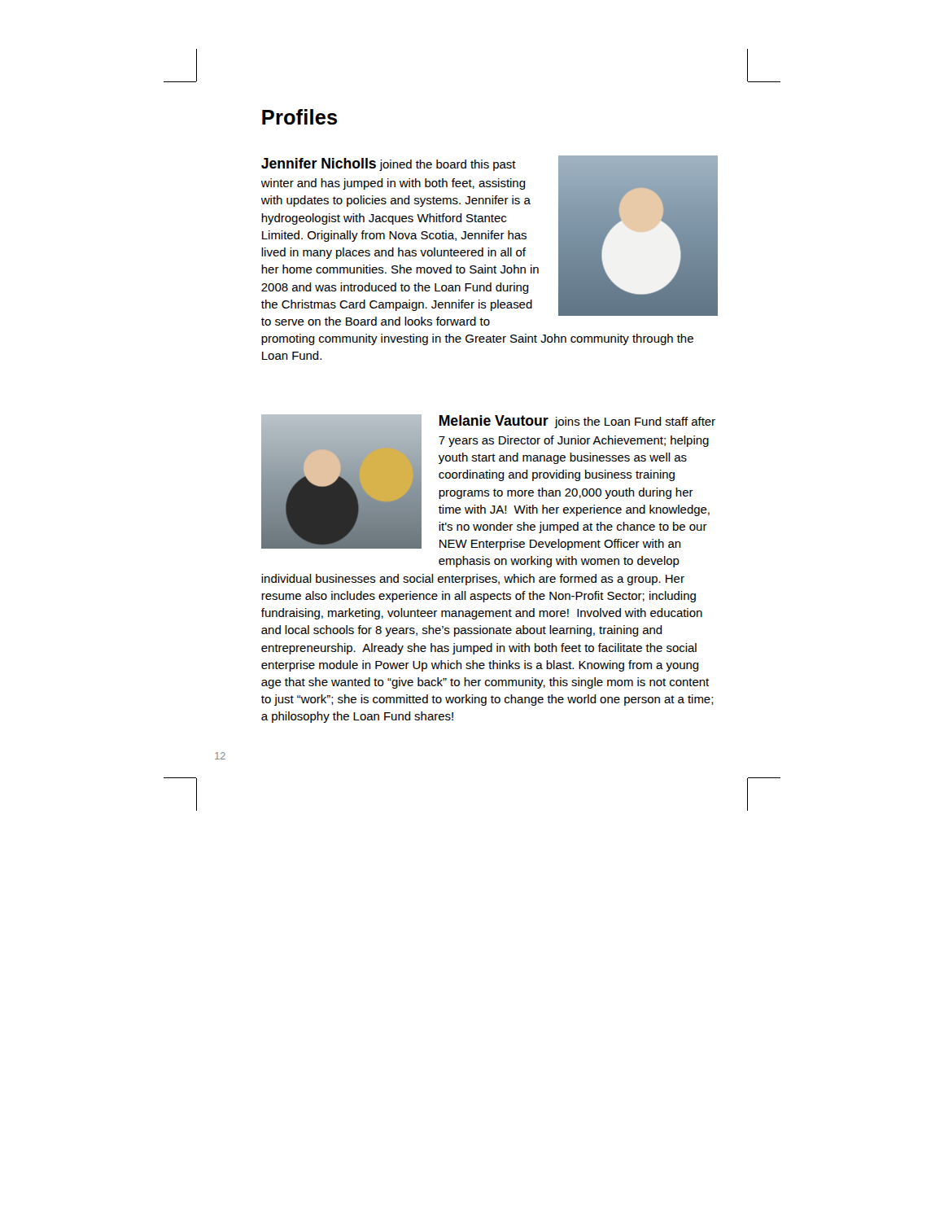Profiles
Jennifer Nicholls joined the board this past winter and has jumped in with both feet, assisting with updates to policies and systems. Jennifer is a hydrogeologist with Jacques Whitford Stantec Limited. Originally from Nova Scotia, Jennifer has lived in many places and has volunteered in all of her home communities. She moved to Saint John in 2008 and was introduced to the Loan Fund during the Christmas Card Campaign. Jennifer is pleased to serve on the Board and looks forward to promoting community investing in the Greater Saint John community through the Loan Fund.
Melanie Vautour joins the Loan Fund staff after 7 years as Director of Junior Achievement; helping youth start and manage businesses as well as coordinating and providing business training programs to more than 20,000 youth during her time with JA! With her experience and knowledge, it's no wonder she jumped at the chance to be our NEW Enterprise Development Officer with an emphasis on working with women to develop individual businesses and social enterprises, which are formed as a group. Her resume also includes experience in all aspects of the Non-Profit Sector; including fundraising, marketing, volunteer management and more! Involved with education and local schools for 8 years, she’s passionate about learning, training and entrepreneurship. Already she has jumped in with both feet to facilitate the social enterprise module in Power Up which she thinks is a blast. Knowing from a young age that she wanted to “give back” to her community, this single mom is not content to just “work”; she is committed to working to change the world one person at a time; a philosophy the Loan Fund shares!
12